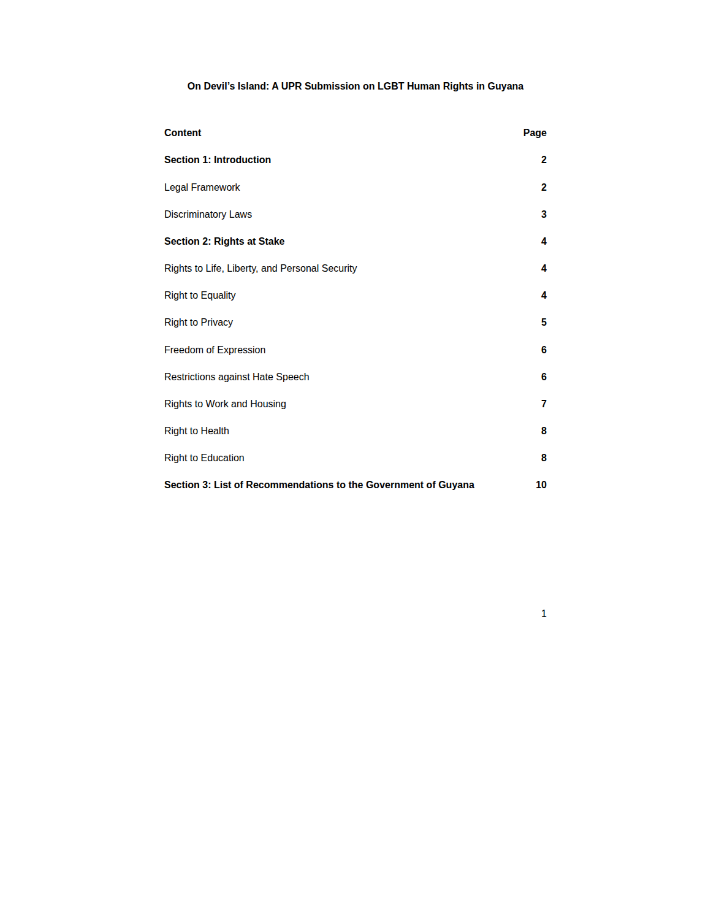On Devil’s Island: A UPR Submission on LGBT Human Rights in Guyana
| Content | Page |
| Section 1: Introduction | 2 |
| Legal Framework | 2 |
| Discriminatory Laws | 3 |
| Section 2: Rights at Stake | 4 |
| Rights to Life, Liberty, and Personal Security | 4 |
| Right to Equality | 4 |
| Right to Privacy | 5 |
| Freedom of Expression | 6 |
| Restrictions against Hate Speech | 6 |
| Rights to Work and Housing | 7 |
| Right to Health | 8 |
| Right to Education | 8 |
| Section 3: List of Recommendations to the Government of Guyana | 10 |
1